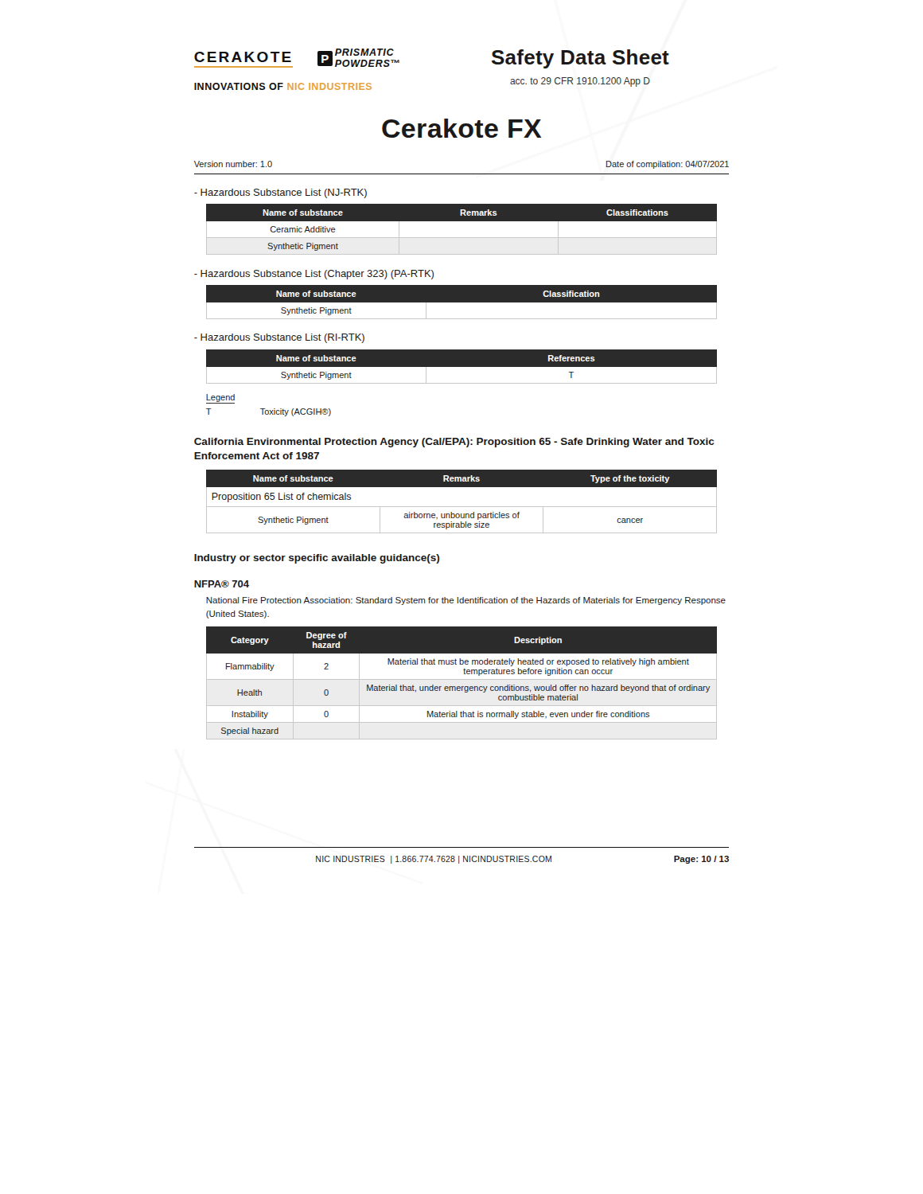CERAKOTE
P PRISMATIC
POWDERS™
INNOVATIONS OF NIC INDUSTRIES
Safety Data Sheet
acc. to 29 CFR 1910.1200 App D
Cerakote FX
Version number: 1.0 Date of compilation: 04/07/2021
- Hazardous Substance List (NJ-RTK)
| Name of substance | Remarks | Classifications |
| --- | --- | --- |
| Ceramic Additive | | |
| Synthetic Pigment | | |
- Hazardous Substance List (Chapter 323) (PA-RTK)
| Name of substance | Classification |
| --- | --- |
| Synthetic Pigment | |
- Hazardous Substance List (RI-RTK)
| Name of substance | References |
| --- | --- |
| Synthetic Pigment | T |
Legend
T
Toxicity (ACGIH®)
California Environmental Protection Agency (Cal/EPA): Proposition 65 - Safe Drinking Water and Toxic Enforcement Act of 1987
| Proposition 65 List of chemicals |
| Name of substance | Remarks | Type of the toxicity |
| Synthetic Pigment | airborne, unbound particles of respirable size | cancer |
Industry or sector specific available guidance(s)
NFPA® 704
National Fire Protection Association: Standard System for the Identification of the Hazards of Materials for Emergency Response (United States).
| Category | Degree of hazard | Description |
| --- | --- | --- |
| Flammability | 2 | Material that must be moderately heated or exposed to relatively high ambient temperatures before ignition can occur |
| Health | 0 | Material that, under emergency conditions, would offer no hazard beyond that of ordinary combustible material |
| Instability | 0 | Material that is normally stable, even under fire conditions |
| Special hazard | | |
NIC INDUSTRIES | 1.866.774.7628 | NICINDUSTRIES.COM
Page: 10 / 13